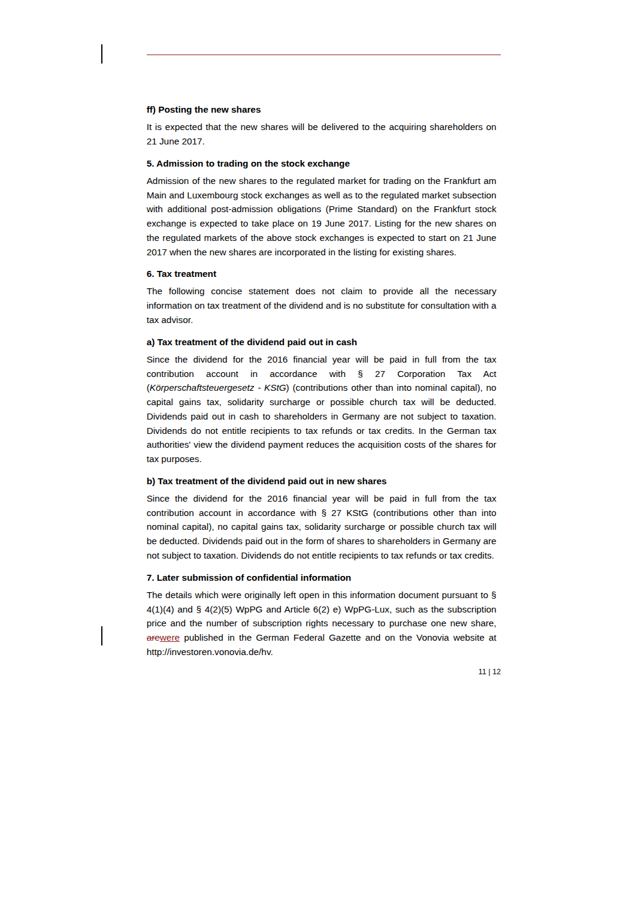ff) Posting the new shares
It is expected that the new shares will be delivered to the acquiring shareholders on 21 June 2017.
5. Admission to trading on the stock exchange
Admission of the new shares to the regulated market for trading on the Frankfurt am Main and Luxembourg stock exchanges as well as to the regulated market subsection with additional post-admission obligations (Prime Standard) on the Frankfurt stock exchange is expected to take place on 19 June 2017. Listing for the new shares on the regulated markets of the above stock exchanges is expected to start on 21 June 2017 when the new shares are incorporated in the listing for existing shares.
6. Tax treatment
The following concise statement does not claim to provide all the necessary information on tax treatment of the dividend and is no substitute for consultation with a tax advisor.
a) Tax treatment of the dividend paid out in cash
Since the dividend for the 2016 financial year will be paid in full from the tax contribution account in accordance with § 27 Corporation Tax Act (Körperschaftsteuergesetz - KStG) (contributions other than into nominal capital), no capital gains tax, solidarity surcharge or possible church tax will be deducted. Dividends paid out in cash to shareholders in Germany are not subject to taxation. Dividends do not entitle recipients to tax refunds or tax credits. In the German tax authorities' view the dividend payment reduces the acquisition costs of the shares for tax purposes.
b) Tax treatment of the dividend paid out in new shares
Since the dividend for the 2016 financial year will be paid in full from the tax contribution account in accordance with § 27 KStG (contributions other than into nominal capital), no capital gains tax, solidarity surcharge or possible church tax will be deducted. Dividends paid out in the form of shares to shareholders in Germany are not subject to taxation. Dividends do not entitle recipients to tax refunds or tax credits.
7. Later submission of confidential information
The details which were originally left open in this information document pursuant to § 4(1)(4) and § 4(2)(5) WpPG and Article 6(2) e) WpPG-Lux, such as the subscription price and the number of subscription rights necessary to purchase one new share, are were published in the German Federal Gazette and on the Vonovia website at http://investoren.vonovia.de/hv.
11 | 12